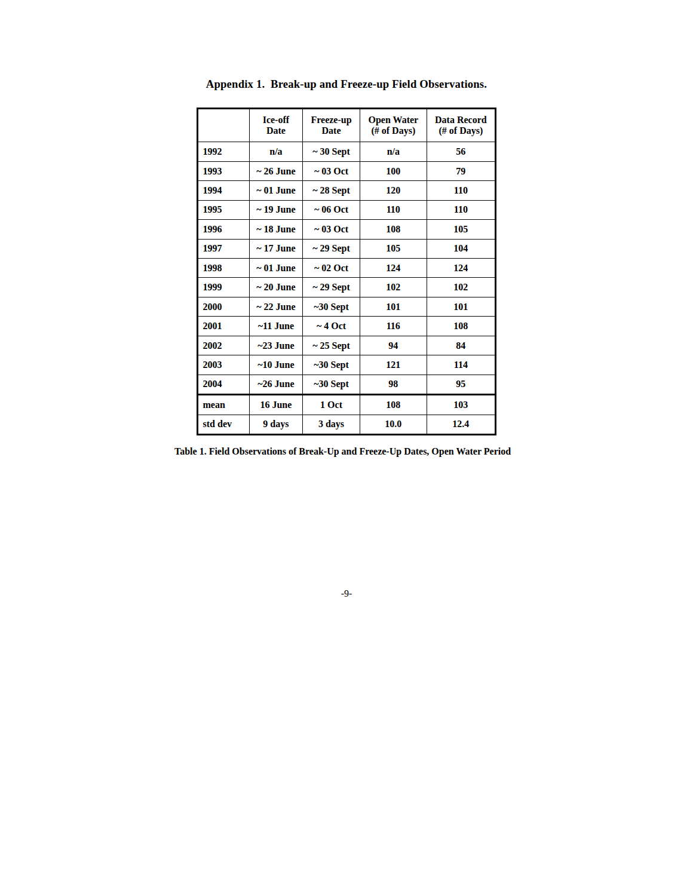Appendix 1. Break-up and Freeze-up Field Observations.
| | Ice-off Date | Freeze-up Date | Open Water (# of Days) | Data Record (# of Days) |
| --- | --- | --- | --- | --- |
| 1992 | n/a | ~ 30 Sept | n/a | 56 |
| 1993 | ~ 26 June | ~ 03 Oct | 100 | 79 |
| 1994 | ~ 01 June | ~ 28 Sept | 120 | 110 |
| 1995 | ~ 19 June | ~ 06 Oct | 110 | 110 |
| 1996 | ~ 18 June | ~ 03 Oct | 108 | 105 |
| 1997 | ~ 17 June | ~ 29 Sept | 105 | 104 |
| 1998 | ~ 01 June | ~ 02 Oct | 124 | 124 |
| 1999 | ~ 20 June | ~ 29 Sept | 102 | 102 |
| 2000 | ~ 22 June | ~30 Sept | 101 | 101 |
| 2001 | ~11 June | ~ 4 Oct | 116 | 108 |
| 2002 | ~23 June | ~ 25 Sept | 94 | 84 |
| 2003 | ~10 June | ~30 Sept | 121 | 114 |
| 2004 | ~26 June | ~30 Sept | 98 | 95 |
| mean | 16 June | 1 Oct | 108 | 103 |
| std dev | 9 days | 3 days | 10.0 | 12.4 |
Table 1. Field Observations of Break-Up and Freeze-Up Dates, Open Water Period
-9-